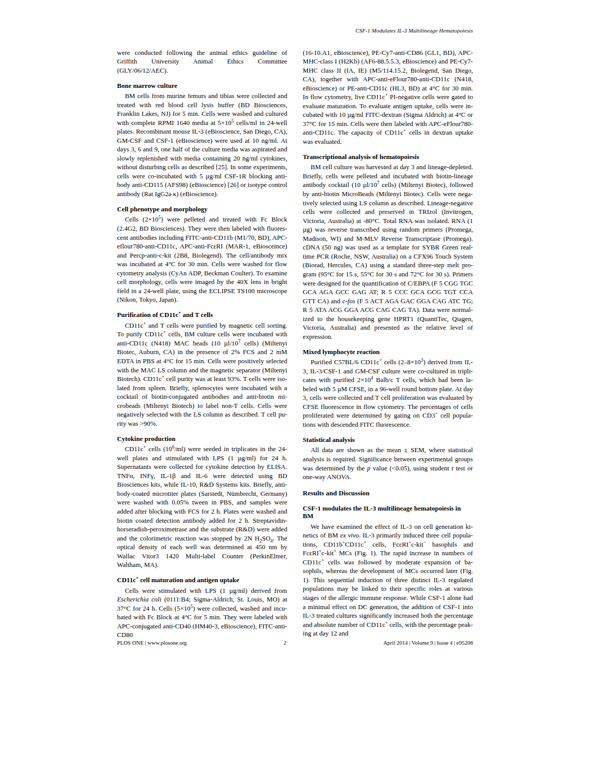CSF-1 Modulates IL-3 Multilineage Hematopoiesis
were conducted following the animal ethics guideline of Griffith University Animal Ethics Committee (GLY/06/12/AEC).
Bone marrow culture
BM cells from murine femurs and tibias were collected and treated with red blood cell lysis buffer (BD Biosciences, Franklin Lakes, NJ) for 5 min. Cells were washed and cultured with complete RPMI 1640 media at 5×105 cells/ml in 24-well plates. Recombinant mouse IL-3 (eBioscience, San Diego, CA), GM-CSF and CSF-1 (eBioscience) were used at 10 ng/ml. At days 3, 6 and 9, one half of the culture media was aspirated and slowly replenished with media containing 20 ng/ml cytokines, without disturbing cells as described [25]. In some experiments, cells were co-incubated with 5 µg/ml CSF-1R blocking antibody anti-CD115 (AFS98) (eBioscience) [26] or isotype control antibody (Rat IgG2a κ) (eBioscience).
Cell phenotype and morphology
Cells (2×105) were pelleted and treated with Fc Block (2.4G2, BD Biosciences). They were then labeled with fluorescent antibodies including FITC-anti-CD11b (M1/70, BD), APC-eflour780-anti-CD11c, APC-anti-FcεRI (MAR-1, eBiosceince) and Percp-anti-c-kit (2B8, Biolegend). The cell/antibody mix was incubated at 4°C for 30 min. Cells were washed for flow cytometry analysis (CyAn ADP, Beckman Coulter). To examine cell morphology, cells were imaged by the 40X lens in bright field in a 24-well plate, using the ECLIPSE TS100 microscope (Nikon, Tokyo, Japan).
Purification of CD11c+ and T cells
CD11c+ and T cells were purified by magnetic cell sorting. To purify CD11c+ cells, BM culture cells were incubated with anti-CD11c (N418) MAC beads (10 µl/107 cells) (Miltenyi Biotec, Auburn, CA) in the presence of 2% FCS and 2 mM EDTA in PBS at 4°C for 15 min. Cells were positively selected with the MAC LS column and the magnetic separator (Miltenyi Biotech). CD11c+ cell purity was at least 93%. T cells were isolated from spleen. Briefly, splenocytes were incubated with a cocktail of biotin-conjugated antibodies and anti-biotin microbeads (Miltenyi Biotech) to label non-T cells. Cells were negatively selected with the LS column as described. T cell purity was >90%.
Cytokine production
CD11c+ cells (106/ml) were seeded in triplicates in the 24-well plates and stimulated with LPS (1 µg/ml) for 24 h. Supernatants were collected for cytokine detection by ELISA. TNFα, INFγ, IL-1β and IL-6 were detected using BD Biosciences kits, while IL-10, R&D Systems kits. Briefly, antibody-coated microtiter plates (Sarstedt, Nümbrecht, Germany) were washed with 0.05% tween in PBS, and samples were added after blocking with FCS for 2 h. Plates were washed and biotin coated detection antibody added for 2 h. Streptavidin-horseradish-peroximetrase and the substrate (R&D) were added and the colorimetric reaction was stopped by 2N H2 SO4. The optical density of each well was determined at 450 nm by Wallac Vitor3 1420 Multi-label Counter (PerkinElmer, Waltham, MA).
CD11c+ cell maturation and antigen uptake
Cells were stimulated with LPS (1 µg/ml) derived from Escherichia coli (0111:B4; Sigma-Aldrich, St. Louis, MO) at 37°C for 24 h. Cells (5×105) were collected, washed and incubated with Fc Block at 4°C for 5 min. They were labeled with APC-conjugated anti-CD40 (HM40-3, eBioscience), FITC-anti-CD80
(16-10.A1, eBioscience), PE-Cy7-anti-CD86 (GL1, BD), APC-MHC-class I (H2Kb) (AF6-88.5.5.3, eBioscience) and PE-Cy7-MHC class II (IA, IE) (M5/114.15.2, Biolegend, San Diego, CA), together with APC-anti-eFlour780-anti-CD11c (N418, eBioscience) or PE-anti-CD11c (HL3, BD) at 4°C for 30 min. In flow cytometry, live CD11c+ PI-negative cells were gated to evaluate maturation. To evaluate antigen uptake, cells were incubated with 10 µg/ml FITC-dextran (Sigma Aldrich) at 4°C or 37°C for 15 min. Cells were then labeled with APC-eFlour780-anti-CD11c. The capacity of CD11c+ cells in dextran uptake was evaluated.
Transcriptional analysis of hematopoiesis
BM cell culture was harvested at day 3 and lineage-depleted. Briefly, cells were pelleted and incubated with biotin-lineage antibody cocktail (10 µl/107 cells) (Miltenyi Biotec), followed by anti-biotin MicroBeads (Miltenyi Biotec). Cells were negatively selected using LS column as described. Lineage-negative cells were collected and preserved in TRIzol (Invitrogen, Victoria, Australia) at -80°C. Total RNA was isolated. RNA (1 µg) was reverse transcribed using random primers (Promega, Madison, WI) and M-MLV Reverse Transcriptase (Promega). cDNA (50 ng) was used as a template for SYBR Green real-time PCR (Roche, NSW, Australia) on a CFX96 Touch System (Biorad, Hercules, CA) using a standard three-step melt program (95°C for 15 s, 55°C for 30 s and 72°C for 30 s). Primers were designed for the quantification of C/EBPA (F 5 CGG TGC GCA AGA GCC GAG AT; R 5 CCC GCA GCG TGT CCA GTT CA) and c-fos (F 5 ACT AGA GAC GGA CAG ATC TG; R 5 ATA ACG GGA ACG CAG CAG TA). Data were normalized to the housekeeping gene HPRT1 (QuantiTec, Qiagen, Victoria, Australia) and presented as the relative level of expression.
Mixed lymphocyte reaction
Purified C57BL/6 CD11c+ cells (2–8×103) derived from IL-3, IL-3/CSF-1 and GM-CSF culture were co-cultured in triplicates with purified 2×104 Balb/c T cells, which had been labeled with 5 µM CFSE, in a 96-well round bottom plate. At day 3, cells were collected and T cell proliferation was evaluated by CFSE fluorescence in flow cytometry. The percentages of cells proliferated were determined by gating on CD3+ cell populations with descended FITC fluorescence.
Statistical analysis
All data are shown as the mean ± SEM, where statistical analysis is required. Significance between experimental groups was determined by the p value (<0.05), using student t test or one-way ANOVA.
Results and Discussion
CSF-1 modulates the IL-3 multilineage hematopoiesis in BM
We have examined the effect of IL-3 on cell generation kinetics of BM ex vivo. IL-3 primarily induced three cell populations, CD11b+CD11c+ cells, FcεRI+c-kit− basophils and FcεRI+c-kit+ MCs (Fig. 1). The rapid increase in numbers of CD11c+ cells was followed by moderate expansion of basophils, whereas the development of MCs occurred later (Fig. 1). This sequential induction of three distinct IL-3 regulated populations may be linked to their specific roles at various stages of the allergic immune response. While CSF-1 alone had a minimal effect on DC generation, the addition of CSF-1 into IL-3 treated cultures significantly increased both the percentage and absolute number of CD11c+ cells, with the percentage peaking at day 12 and
PLOS ONE | www.plosone.org
2
April 2014 | Volume 9 | Issue 4 | e95208